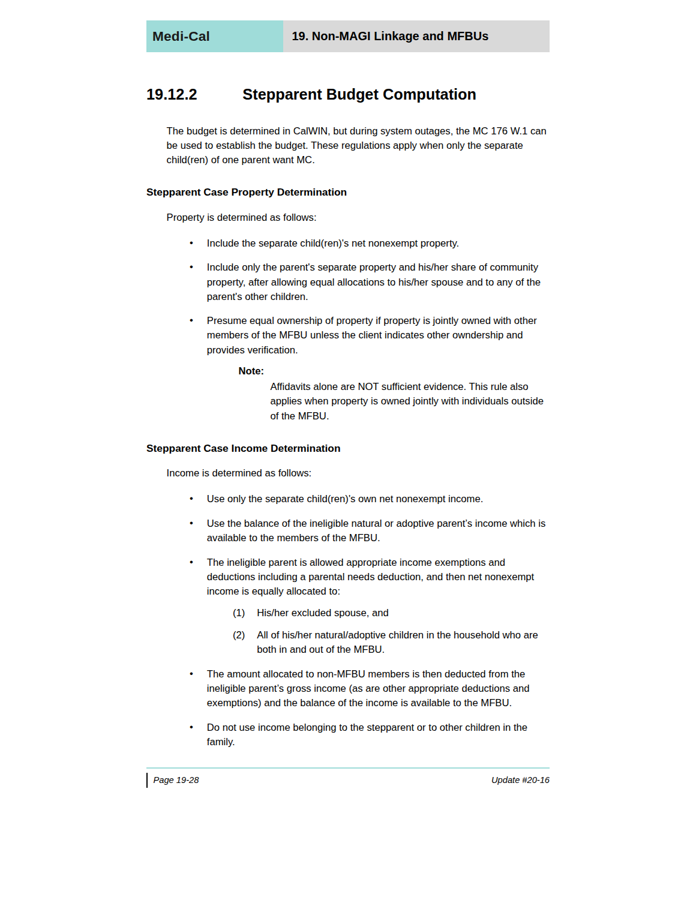Medi-Cal
19. Non-MAGI Linkage and MFBUs
19.12.2 Stepparent Budget Computation
The budget is determined in CalWIN, but during system outages, the MC 176 W.1 can be used to establish the budget. These regulations apply when only the separate child(ren) of one parent want MC.
Stepparent Case Property Determination
Property is determined as follows:
Include the separate child(ren)'s net nonexempt property.
Include only the parent's separate property and his/her share of community property, after allowing equal allocations to his/her spouse and to any of the parent's other children.
Presume equal ownership of property if property is jointly owned with other members of the MFBU unless the client indicates other owndership and provides verification.
Note:
Affidavits alone are NOT sufficient evidence. This rule also applies when property is owned jointly with individuals outside of the MFBU.
Stepparent Case Income Determination
Income is determined as follows:
Use only the separate child(ren)'s own net nonexempt income.
Use the balance of the ineligible natural or adoptive parent’s income which is available to the members of the MFBU.
The ineligible parent is allowed appropriate income exemptions and deductions including a parental needs deduction, and then net nonexempt income is equally allocated to:
His/her excluded spouse, and
All of his/her natural/adoptive children in the household who are both in and out of the MFBU.
The amount allocated to non-MFBU members is then deducted from the ineligible parent’s gross income (as are other appropriate deductions and exemptions) and the balance of the income is available to the MFBU.
Do not use income belonging to the stepparent or to other children in the family.
Page 19-28
Update #20-16